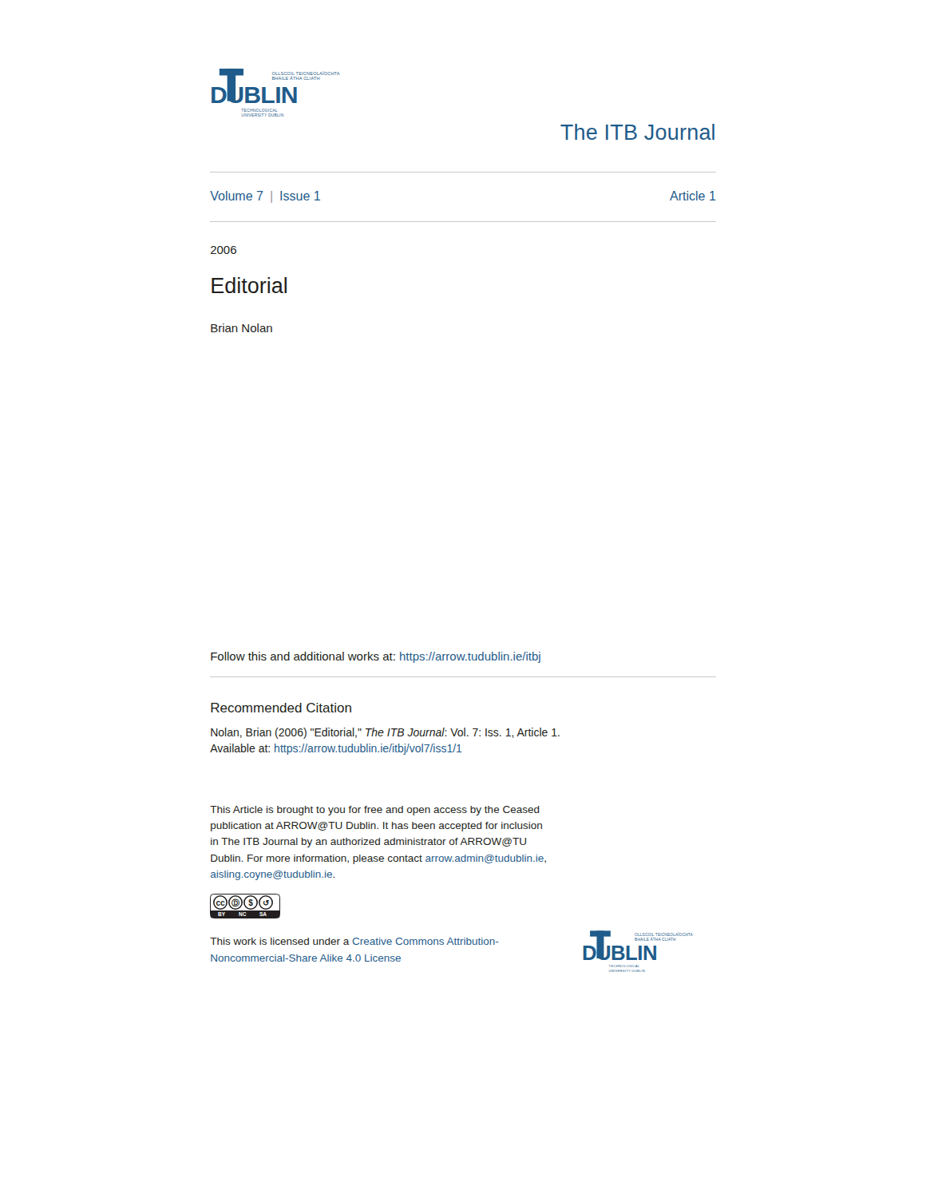DUBLIN OLLSCOIL TEICNEOLAÍOCHTA BHAILE ÁTHA CLIATH TECHNOLOGICAL UNIVERSITY DUBLIN
The ITB Journal
Volume 7|Issue 1
Article 1
2006
Editorial
Brian Nolan
Follow this and additional works at: https://arrow.tudublin.ie/itbj
Recommended Citation
Nolan, Brian (2006) "Editorial," The ITB Journal: Vol. 7: Iss. 1, Article 1.
Available at: https://arrow.tudublin.ie/itbj/vol7/iss1/1
This Article is brought to you for free and open access by the Ceased publication at ARROW@TU Dublin. It has been accepted for inclusion in The ITB Journal by an authorized administrator of ARROW@TU Dublin. For more information, please contact arrow.admin@tudublin.ie, aisling.coyne@tudublin.ie.
cc Ⓓ $ ↺ BY NC SA
This work is licensed under a Creative Commons Attribution-Noncommercial-Share Alike 4.0 License
DUBLIN OLLSCOIL TEICNEOLAÍOCHTA BHAILE ÁTHA CLIATH TECHNOLOGICAL UNIVERSITY DUBLIN